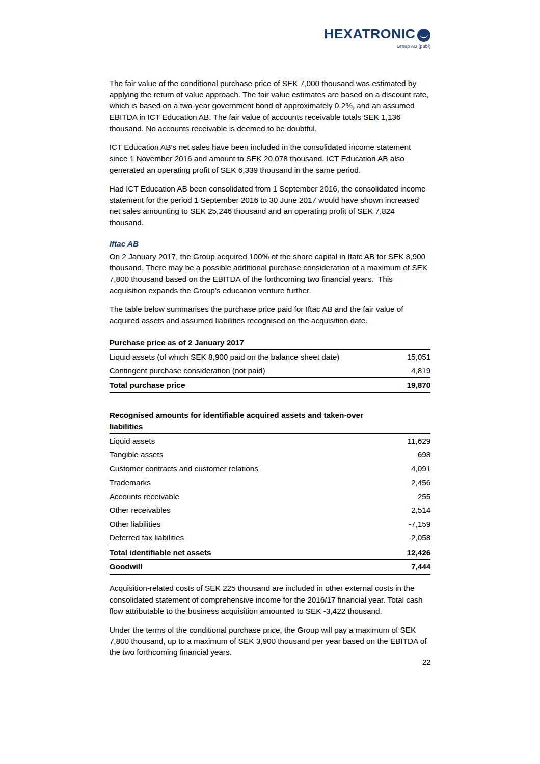HEXATRONIC
Group AB (publ)
The fair value of the conditional purchase price of SEK 7,000 thousand was estimated by applying the return of value approach. The fair value estimates are based on a discount rate, which is based on a two-year government bond of approximately 0.2%, and an assumed EBITDA in ICT Education AB. The fair value of accounts receivable totals SEK 1,136 thousand. No accounts receivable is deemed to be doubtful.
ICT Education AB’s net sales have been included in the consolidated income statement since 1 November 2016 and amount to SEK 20,078 thousand. ICT Education AB also generated an operating profit of SEK 6,339 thousand in the same period.
Had ICT Education AB been consolidated from 1 September 2016, the consolidated income statement for the period 1 September 2016 to 30 June 2017 would have shown increased net sales amounting to SEK 25,246 thousand and an operating profit of SEK 7,824 thousand.
Iftac AB
On 2 January 2017, the Group acquired 100% of the share capital in Ifatc AB for SEK 8,900 thousand. There may be a possible additional purchase consideration of a maximum of SEK 7,800 thousand based on the EBITDA of the forthcoming two financial years. This acquisition expands the Group’s education venture further.
The table below summarises the purchase price paid for Iftac AB and the fair value of acquired assets and assumed liabilities recognised on the acquisition date.
Purchase price as of 2 January 2017
| Liquid assets (of which SEK 8,900 paid on the balance sheet date) | 15,051 |
| Contingent purchase consideration (not paid) | 4,819 |
| Total purchase price | 19,870 |
| Recognised amounts for identifiable acquired assets and taken-over liabilities | |
| Liquid assets | 11,629 |
| Tangible assets | 698 |
| Customer contracts and customer relations | 4,091 |
| Trademarks | 2,456 |
| Accounts receivable | 255 |
| Other receivables | 2,514 |
| Other liabilities | -7,159 |
| Deferred tax liabilities | -2,058 |
| Total identifiable net assets | 12,426 |
| Goodwill | 7,444 |
Acquisition-related costs of SEK 225 thousand are included in other external costs in the consolidated statement of comprehensive income for the 2016/17 financial year. Total cash flow attributable to the business acquisition amounted to SEK -3,422 thousand.
Under the terms of the conditional purchase price, the Group will pay a maximum of SEK 7,800 thousand, up to a maximum of SEK 3,900 thousand per year based on the EBITDA of the two forthcoming financial years.
22